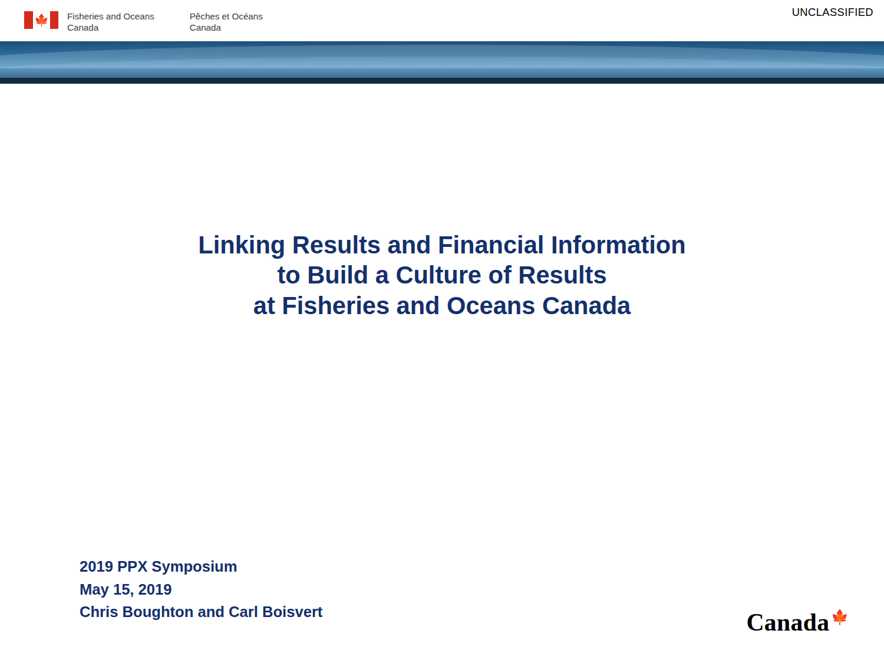UNCLASSIFIED
🍁
Fisheries and Oceans Canada
Pêches et Océans Canada
Linking Results and Financial Information
to Build a Culture of Results
at Fisheries and Oceans Canada
2019 PPX Symposium
May 15, 2019
Chris Boughton and Carl Boisvert
Canada🍁